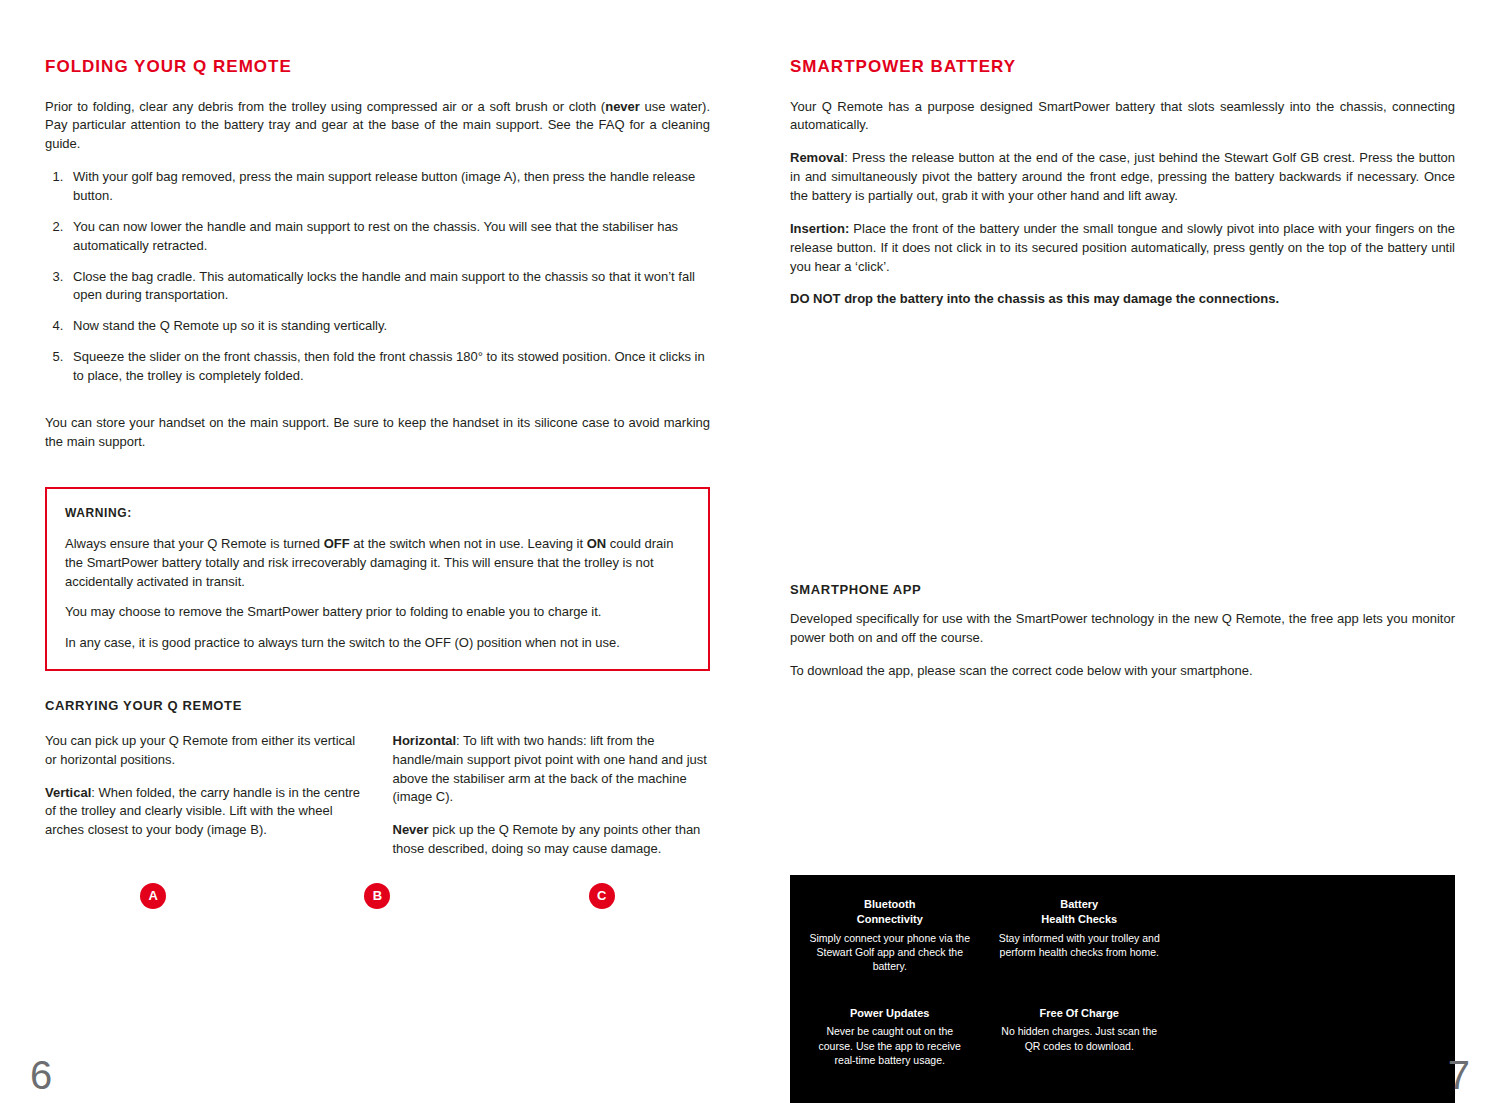Folding your Q Remote
Prior to folding, clear any debris from the trolley using compressed air or a soft brush or cloth (never use water). Pay particular attention to the battery tray and gear at the base of the main support. See the FAQ for a cleaning guide.
With your golf bag removed, press the main support release button (image A), then press the handle release button.
You can now lower the handle and main support to rest on the chassis. You will see that the stabiliser has automatically retracted.
Close the bag cradle. This automatically locks the handle and main support to the chassis so that it won’t fall open during transportation.
Now stand the Q Remote up so it is standing vertically.
Squeeze the slider on the front chassis, then fold the front chassis 180° to its stowed position. Once it clicks in to place, the trolley is completely folded.
You can store your handset on the main support. Be sure to keep the handset in its silicone case to avoid marking the main support.
Warning:
Always ensure that your Q Remote is turned OFF at the switch when not in use. Leaving it ON could drain the SmartPower battery totally and risk irrecoverably damaging it. This will ensure that the trolley is not accidentally activated in transit.
You may choose to remove the SmartPower battery prior to folding to enable you to charge it.
In any case, it is good practice to always turn the switch to the OFF (O) position when not in use.
Carrying your Q Remote
You can pick up your Q Remote from either its vertical or horizontal positions.
Vertical: When folded, the carry handle is in the centre of the trolley and clearly visible. Lift with the wheel arches closest to your body (image B).
Horizontal: To lift with two hands: lift from the handle/main support pivot point with one hand and just above the stabiliser arm at the back of the machine (image C).
Never pick up the Q Remote by any points other than those described, doing so may cause damage.
A
B
C
6
SmartPower Battery
Your Q Remote has a purpose designed SmartPower battery that slots seamlessly into the chassis, connecting automatically.
Removal: Press the release button at the end of the case, just behind the Stewart Golf GB crest. Press the button in and simultaneously pivot the battery around the front edge, pressing the battery backwards if necessary. Once the battery is partially out, grab it with your other hand and lift away.
Insertion: Place the front of the battery under the small tongue and slowly pivot into place with your fingers on the release button. If it does not click in to its secured position automatically, press gently on the top of the battery until you hear a ‘click’.
DO NOT drop the battery into the chassis as this may damage the connections.
Smartphone App
Developed specifically for use with the SmartPower technology in the new Q Remote, the free app lets you monitor power both on and off the course.
To download the app, please scan the correct code below with your smartphone.
Bluetooth
Connectivity
Simply connect your phone via the Stewart Golf app and check the battery.
Battery
Health Checks
Stay informed with your trolley and perform health checks from home.
Power Updates
Never be caught out on the course. Use the app to receive real-time battery usage.
Free Of Charge
No hidden charges. Just scan the QR codes to download.
7